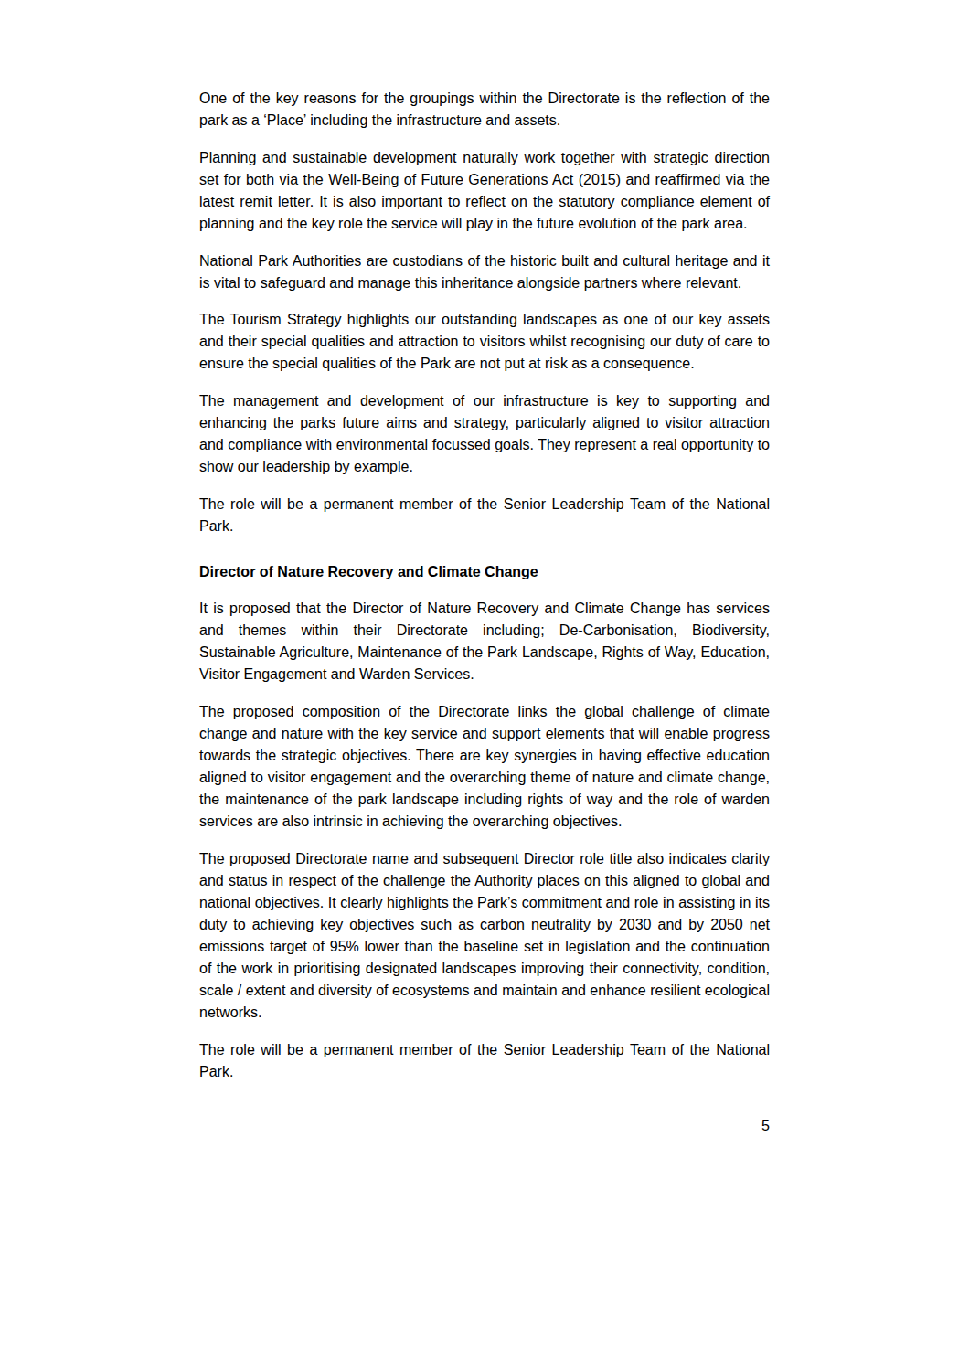One of the key reasons for the groupings within the Directorate is the reflection of the park as a ‘Place’ including the infrastructure and assets.
Planning and sustainable development naturally work together with strategic direction set for both via the Well-Being of Future Generations Act (2015) and reaffirmed via the latest remit letter. It is also important to reflect on the statutory compliance element of planning and the key role the service will play in the future evolution of the park area.
National Park Authorities are custodians of the historic built and cultural heritage and it is vital to safeguard and manage this inheritance alongside partners where relevant.
The Tourism Strategy highlights our outstanding landscapes as one of our key assets and their special qualities and attraction to visitors whilst recognising our duty of care to ensure the special qualities of the Park are not put at risk as a consequence.
The management and development of our infrastructure is key to supporting and enhancing the parks future aims and strategy, particularly aligned to visitor attraction and compliance with environmental focussed goals. They represent a real opportunity to show our leadership by example.
The role will be a permanent member of the Senior Leadership Team of the National Park.
Director of Nature Recovery and Climate Change
It is proposed that the Director of Nature Recovery and Climate Change has services and themes within their Directorate including; De-Carbonisation, Biodiversity, Sustainable Agriculture, Maintenance of the Park Landscape, Rights of Way, Education, Visitor Engagement and Warden Services.
The proposed composition of the Directorate links the global challenge of climate change and nature with the key service and support elements that will enable progress towards the strategic objectives. There are key synergies in having effective education aligned to visitor engagement and the overarching theme of nature and climate change, the maintenance of the park landscape including rights of way and the role of warden services are also intrinsic in achieving the overarching objectives.
The proposed Directorate name and subsequent Director role title also indicates clarity and status in respect of the challenge the Authority places on this aligned to global and national objectives. It clearly highlights the Park’s commitment and role in assisting in its duty to achieving key objectives such as carbon neutrality by 2030 and by 2050 net emissions target of 95% lower than the baseline set in legislation and the continuation of the work in prioritising designated landscapes improving their connectivity, condition, scale / extent and diversity of ecosystems and maintain and enhance resilient ecological networks.
The role will be a permanent member of the Senior Leadership Team of the National Park.
5